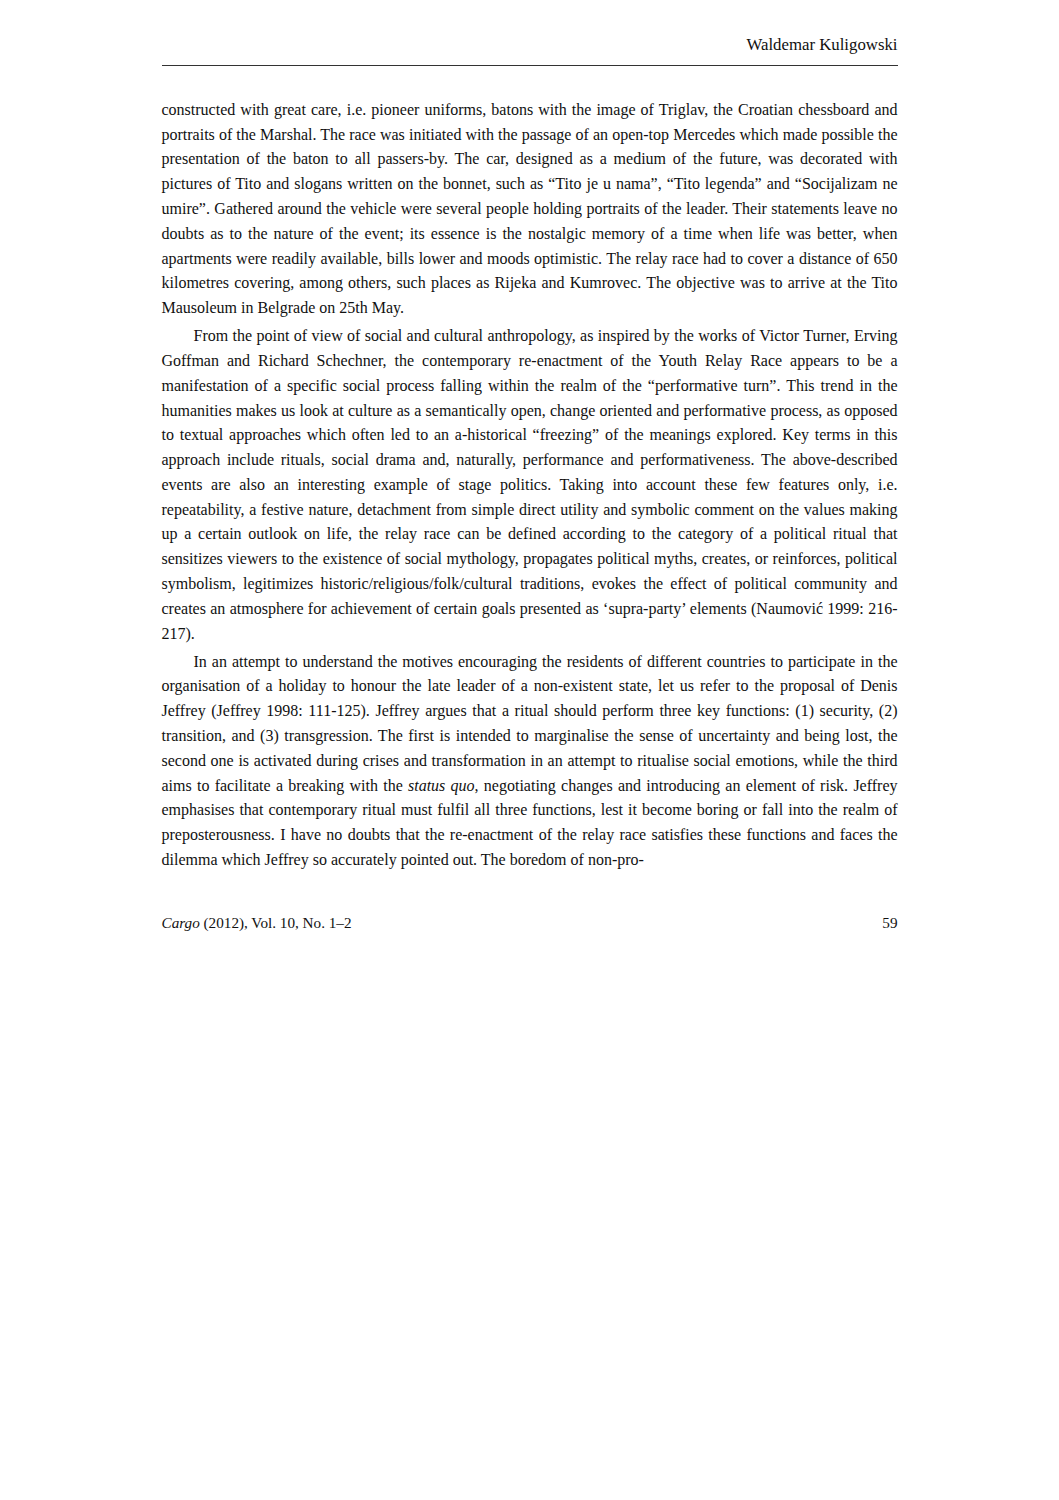Waldemar Kuligowski
constructed with great care, i.e. pioneer uniforms, batons with the image of Triglav, the Croatian chessboard and portraits of the Marshal. The race was initiated with the passage of an open-top Mercedes which made possible the presentation of the baton to all passers-by. The car, designed as a medium of the future, was decorated with pictures of Tito and slogans written on the bonnet, such as “Tito je u nama”, “Tito legenda” and “Socijalizam ne umire”. Gathered around the vehicle were several people holding portraits of the leader. Their statements leave no doubts as to the nature of the event; its essence is the nostalgic memory of a time when life was better, when apartments were readily available, bills lower and moods optimistic. The relay race had to cover a distance of 650 kilometres covering, among others, such places as Rijeka and Kumrovec. The objective was to arrive at the Tito Mausoleum in Belgrade on 25th May.
From the point of view of social and cultural anthropology, as inspired by the works of Victor Turner, Erving Goffman and Richard Schechner, the contemporary re-enactment of the Youth Relay Race appears to be a manifestation of a specific social process falling within the realm of the “performative turn”. This trend in the humanities makes us look at culture as a semantically open, change oriented and performative process, as opposed to textual approaches which often led to an a-historical “freezing” of the meanings explored. Key terms in this approach include rituals, social drama and, naturally, performance and performativeness. The above-described events are also an interesting example of stage politics. Taking into account these few features only, i.e. repeatability, a festive nature, detachment from simple direct utility and symbolic comment on the values making up a certain outlook on life, the relay race can be defined according to the category of a political ritual that sensitizes viewers to the existence of social mythology, propagates political myths, creates, or reinforces, political symbolism, legitimizes historic/religious/folk/cultural traditions, evokes the effect of political community and creates an atmosphere for achievement of certain goals presented as ‘supra-party’ elements (Naumović 1999: 216-217).
In an attempt to understand the motives encouraging the residents of different countries to participate in the organisation of a holiday to honour the late leader of a non-existent state, let us refer to the proposal of Denis Jeffrey (Jeffrey 1998: 111-125). Jeffrey argues that a ritual should perform three key functions: (1) security, (2) transition, and (3) transgression. The first is intended to marginalise the sense of uncertainty and being lost, the second one is activated during crises and transformation in an attempt to ritualise social emotions, while the third aims to facilitate a breaking with the status quo, negotiating changes and introducing an element of risk. Jeffrey emphasises that contemporary ritual must fulfil all three functions, lest it become boring or fall into the realm of preposterousness. I have no doubts that the re-enactment of the relay race satisfies these functions and faces the dilemma which Jeffrey so accurately pointed out. The boredom of non-pro-
Cargo (2012), Vol. 10, No. 1–2 59